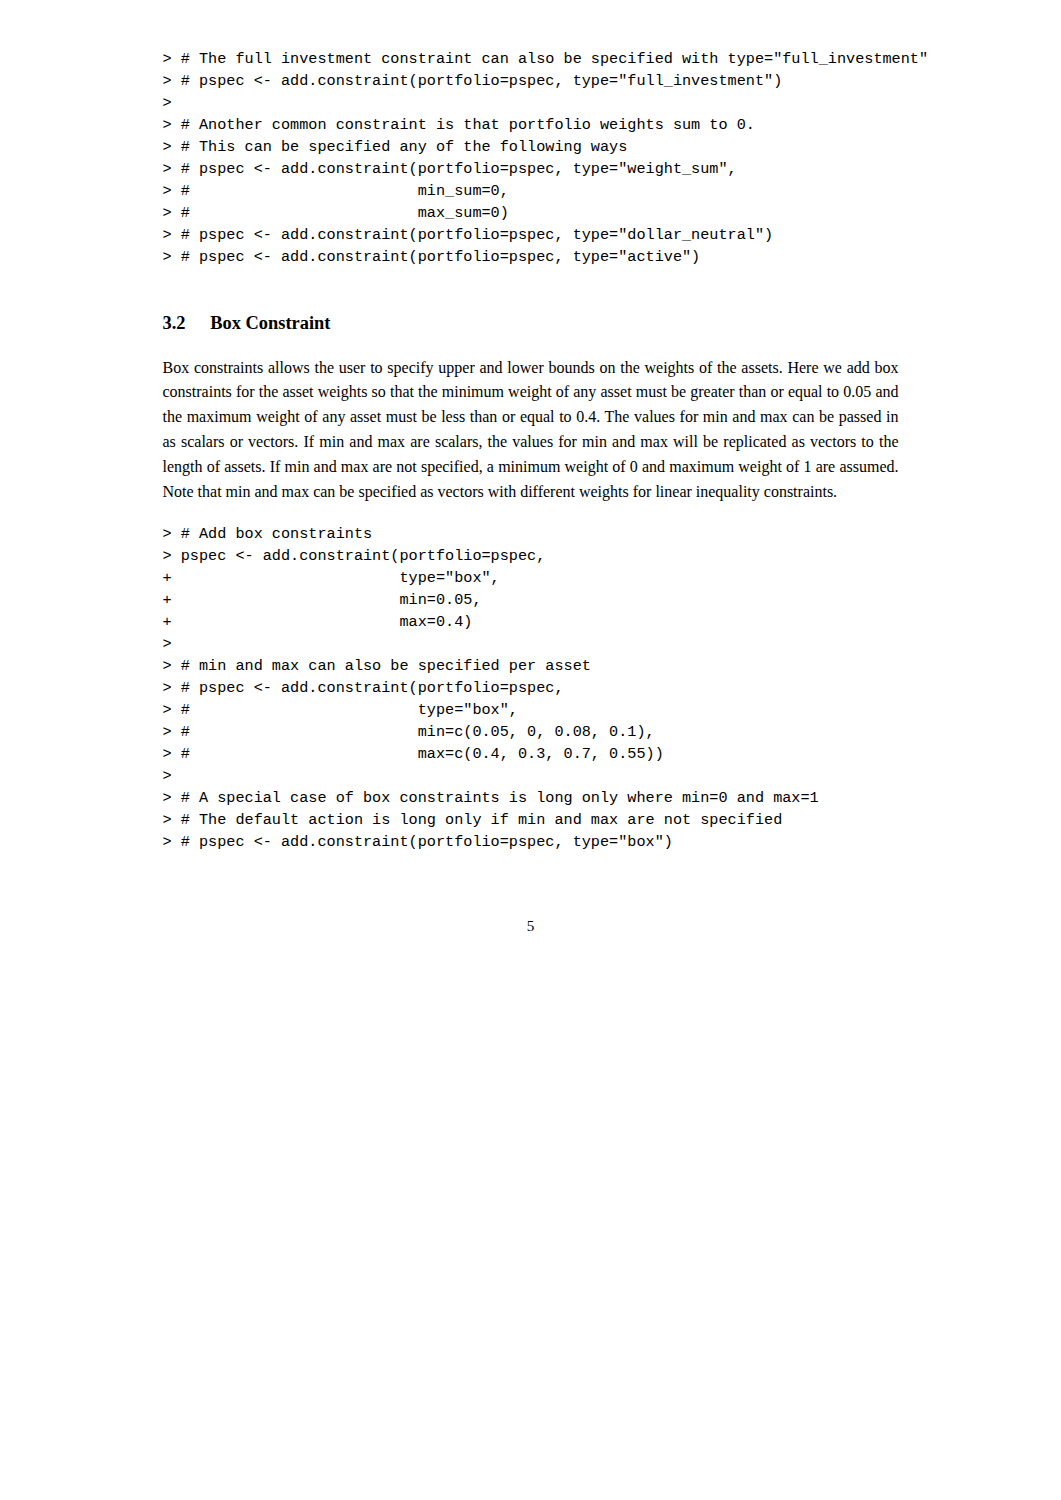> # The full investment constraint can also be specified with type="full_investment"
> # pspec <- add.constraint(portfolio=pspec, type="full_investment")
>
> # Another common constraint is that portfolio weights sum to 0.
> # This can be specified any of the following ways
> # pspec <- add.constraint(portfolio=pspec, type="weight_sum",
> #                         min_sum=0,
> #                         max_sum=0)
> # pspec <- add.constraint(portfolio=pspec, type="dollar_neutral")
> # pspec <- add.constraint(portfolio=pspec, type="active")
3.2 Box Constraint
Box constraints allows the user to specify upper and lower bounds on the weights of the assets. Here we add box constraints for the asset weights so that the minimum weight of any asset must be greater than or equal to 0.05 and the maximum weight of any asset must be less than or equal to 0.4. The values for min and max can be passed in as scalars or vectors. If min and max are scalars, the values for min and max will be replicated as vectors to the length of assets. If min and max are not specified, a minimum weight of 0 and maximum weight of 1 are assumed. Note that min and max can be specified as vectors with different weights for linear inequality constraints.
> # Add box constraints
> pspec <- add.constraint(portfolio=pspec,
+                         type="box",
+                         min=0.05,
+                         max=0.4)
>
> # min and max can also be specified per asset
> # pspec <- add.constraint(portfolio=pspec,
> #                         type="box",
> #                         min=c(0.05, 0, 0.08, 0.1),
> #                         max=c(0.4, 0.3, 0.7, 0.55))
>
> # A special case of box constraints is long only where min=0 and max=1
> # The default action is long only if min and max are not specified
> # pspec <- add.constraint(portfolio=pspec, type="box")
5